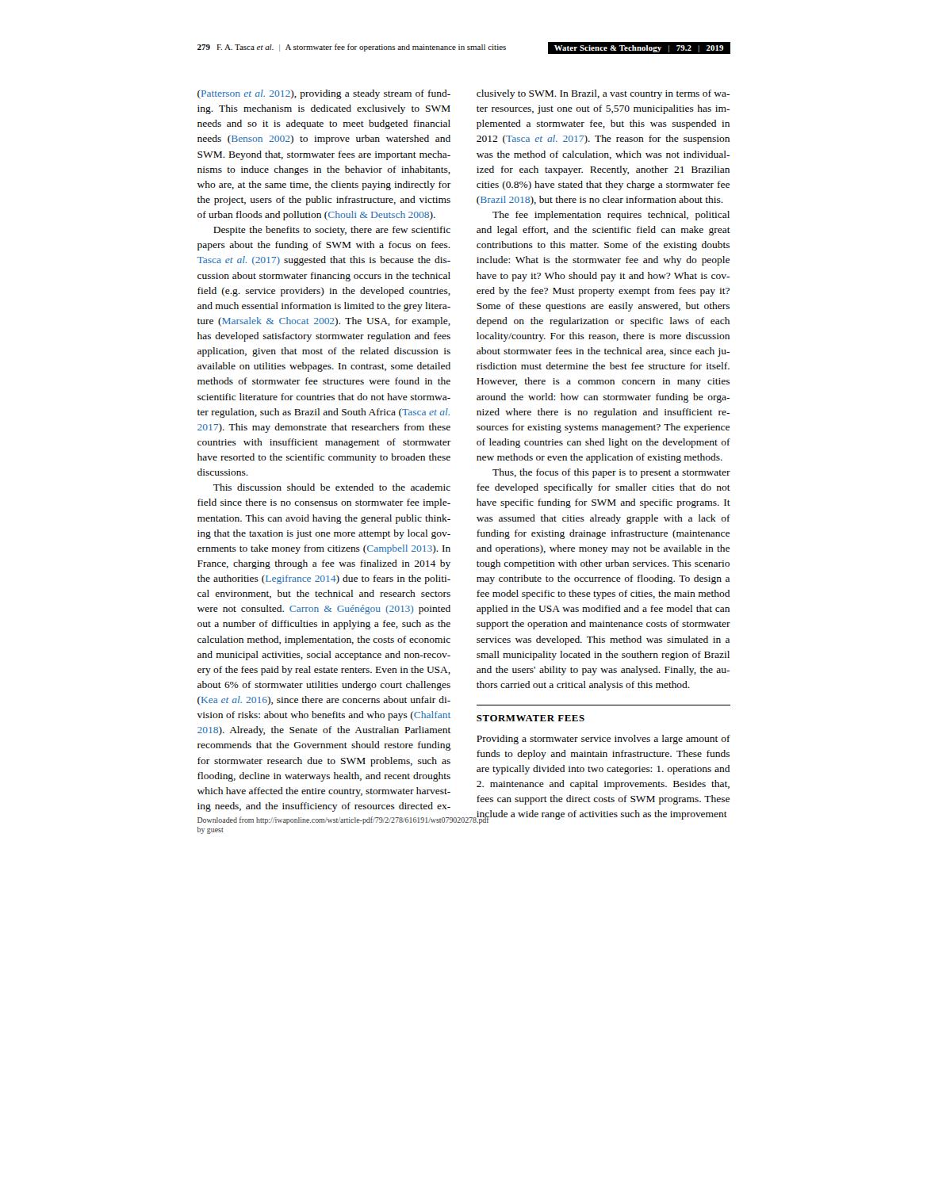279 F. A. Tasca et al. | A stormwater fee for operations and maintenance in small cities Water Science & Technology | 79.2 | 2019
(Patterson et al. 2012), providing a steady stream of funding. This mechanism is dedicated exclusively to SWM needs and so it is adequate to meet budgeted financial needs (Benson 2002) to improve urban watershed and SWM. Beyond that, stormwater fees are important mechanisms to induce changes in the behavior of inhabitants, who are, at the same time, the clients paying indirectly for the project, users of the public infrastructure, and victims of urban floods and pollution (Chouli & Deutsch 2008).
Despite the benefits to society, there are few scientific papers about the funding of SWM with a focus on fees. Tasca et al. (2017) suggested that this is because the discussion about stormwater financing occurs in the technical field (e.g. service providers) in the developed countries, and much essential information is limited to the grey literature (Marsalek & Chocat 2002). The USA, for example, has developed satisfactory stormwater regulation and fees application, given that most of the related discussion is available on utilities webpages. In contrast, some detailed methods of stormwater fee structures were found in the scientific literature for countries that do not have stormwater regulation, such as Brazil and South Africa (Tasca et al. 2017). This may demonstrate that researchers from these countries with insufficient management of stormwater have resorted to the scientific community to broaden these discussions.
This discussion should be extended to the academic field since there is no consensus on stormwater fee implementation. This can avoid having the general public thinking that the taxation is just one more attempt by local governments to take money from citizens (Campbell 2013). In France, charging through a fee was finalized in 2014 by the authorities (Legifrance 2014) due to fears in the political environment, but the technical and research sectors were not consulted. Carron & Guénégou (2013) pointed out a number of difficulties in applying a fee, such as the calculation method, implementation, the costs of economic and municipal activities, social acceptance and non-recovery of the fees paid by real estate renters. Even in the USA, about 6% of stormwater utilities undergo court challenges (Kea et al. 2016), since there are concerns about unfair division of risks: about who benefits and who pays (Chalfant 2018). Already, the Senate of the Australian Parliament recommends that the Government should restore funding for stormwater research due to SWM problems, such as flooding, decline in waterways health, and recent droughts which have affected the entire country, stormwater harvesting needs, and the insufficiency of resources directed exclusively to SWM. In Brazil, a vast country in terms of water resources, just one out of 5,570 municipalities has implemented a stormwater fee, but this was suspended in 2012 (Tasca et al. 2017). The reason for the suspension was the method of calculation, which was not individualized for each taxpayer. Recently, another 21 Brazilian cities (0.8%) have stated that they charge a stormwater fee (Brazil 2018), but there is no clear information about this.
The fee implementation requires technical, political and legal effort, and the scientific field can make great contributions to this matter. Some of the existing doubts include: What is the stormwater fee and why do people have to pay it? Who should pay it and how? What is covered by the fee? Must property exempt from fees pay it? Some of these questions are easily answered, but others depend on the regularization or specific laws of each locality/country. For this reason, there is more discussion about stormwater fees in the technical area, since each jurisdiction must determine the best fee structure for itself. However, there is a common concern in many cities around the world: how can stormwater funding be organized where there is no regulation and insufficient resources for existing systems management? The experience of leading countries can shed light on the development of new methods or even the application of existing methods.
Thus, the focus of this paper is to present a stormwater fee developed specifically for smaller cities that do not have specific funding for SWM and specific programs. It was assumed that cities already grapple with a lack of funding for existing drainage infrastructure (maintenance and operations), where money may not be available in the tough competition with other urban services. This scenario may contribute to the occurrence of flooding. To design a fee model specific to these types of cities, the main method applied in the USA was modified and a fee model that can support the operation and maintenance costs of stormwater services was developed. This method was simulated in a small municipality located in the southern region of Brazil and the users' ability to pay was analysed. Finally, the authors carried out a critical analysis of this method.
Stormwater fees
Providing a stormwater service involves a large amount of funds to deploy and maintain infrastructure. These funds are typically divided into two categories: 1. operations and 2. maintenance and capital improvements. Besides that, fees can support the direct costs of SWM programs. These include a wide range of activities such as the improvement
Downloaded from http://iwaponline.com/wst/article-pdf/79/2/278/616191/wst079020278.pdf
by guest